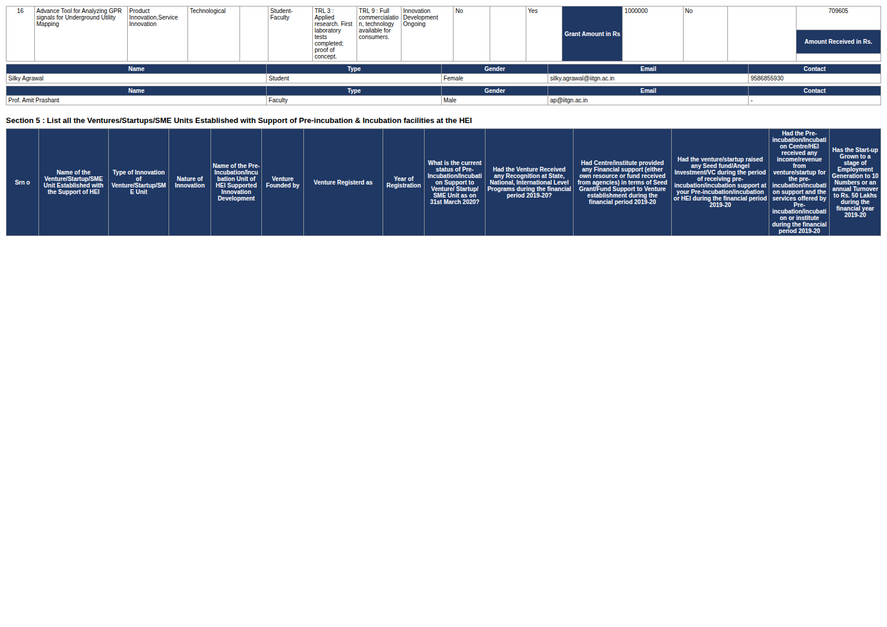| 16 | Advance Tool for Analyzing GPR signals for Underground Utility Mapping | Product Innovation,Service Innovation | Technological | | Student-Faculty | TRL 3 : Applied research. First laboratory tests completed; proof of concept. | TRL 9 : Full commercialation, technology available for consumers. | Innovation Development Ongoing | No | | Yes | Grant Amount in Rs | 1000000 | No | | 709605 |
| Amount Received in Rs. |
| Name | Type | Gender | Email | Contact |
| Silky Agrawal | Student | Female | silky.agrawal@iitgn.ac.in | 9586855930 |
| Name | Type | Gender | Email | Contact |
| Prof. Amit Prashant | Faculty | Male | ap@iitgn.ac.in | - |
Section 5 : List all the Ventures/Startups/SME Units Established with Support of Pre-incubation & Incubation facilities at the HEI
| Srn o | Name of the Venture/Startup/SME Unit Established with the Support of HEI | Type of Innovation of Venture/Startup/SME Unit | Nature of Innovation | Name of the Pre-Incubation/Incubation Unit of HEI Supported Innovation Development | Venture Founded by | Venture Registerd as | Year of Registration | What is the current status of Pre-Incubation/Incubation Support to Venture/ Startup/ SME Unit as on 31st March 2020? | Had the Venture Received any Recognition at State, National, International Level Programs during the financial period 2019-20? | Had Centre/institute provided any Financial support (either own resource or fund received from agencies) in terms of Seed Grant/Fund Support to Venture establishment during the financial period 2019-20 | Had the venture/startup raised any Seed fund/Angel Investment/VC during the period of receiving pre-incubation/incubation support at your Pre-incubation/incubation or HEI during the financial period 2019-20 | Had the Pre-incubation/Incubation Centre/HEI received any income/revenue from venture/startup for the pre-incubation/incubation support and the services offered by Pre-incubation/incubation or institute during the financial period 2019-20 | Has the Start-up Grown to a stage of Employment Generation to 10 Numbers or an annual Turnover to Rs. 50 Lakhs during the financial year 2019-20 |